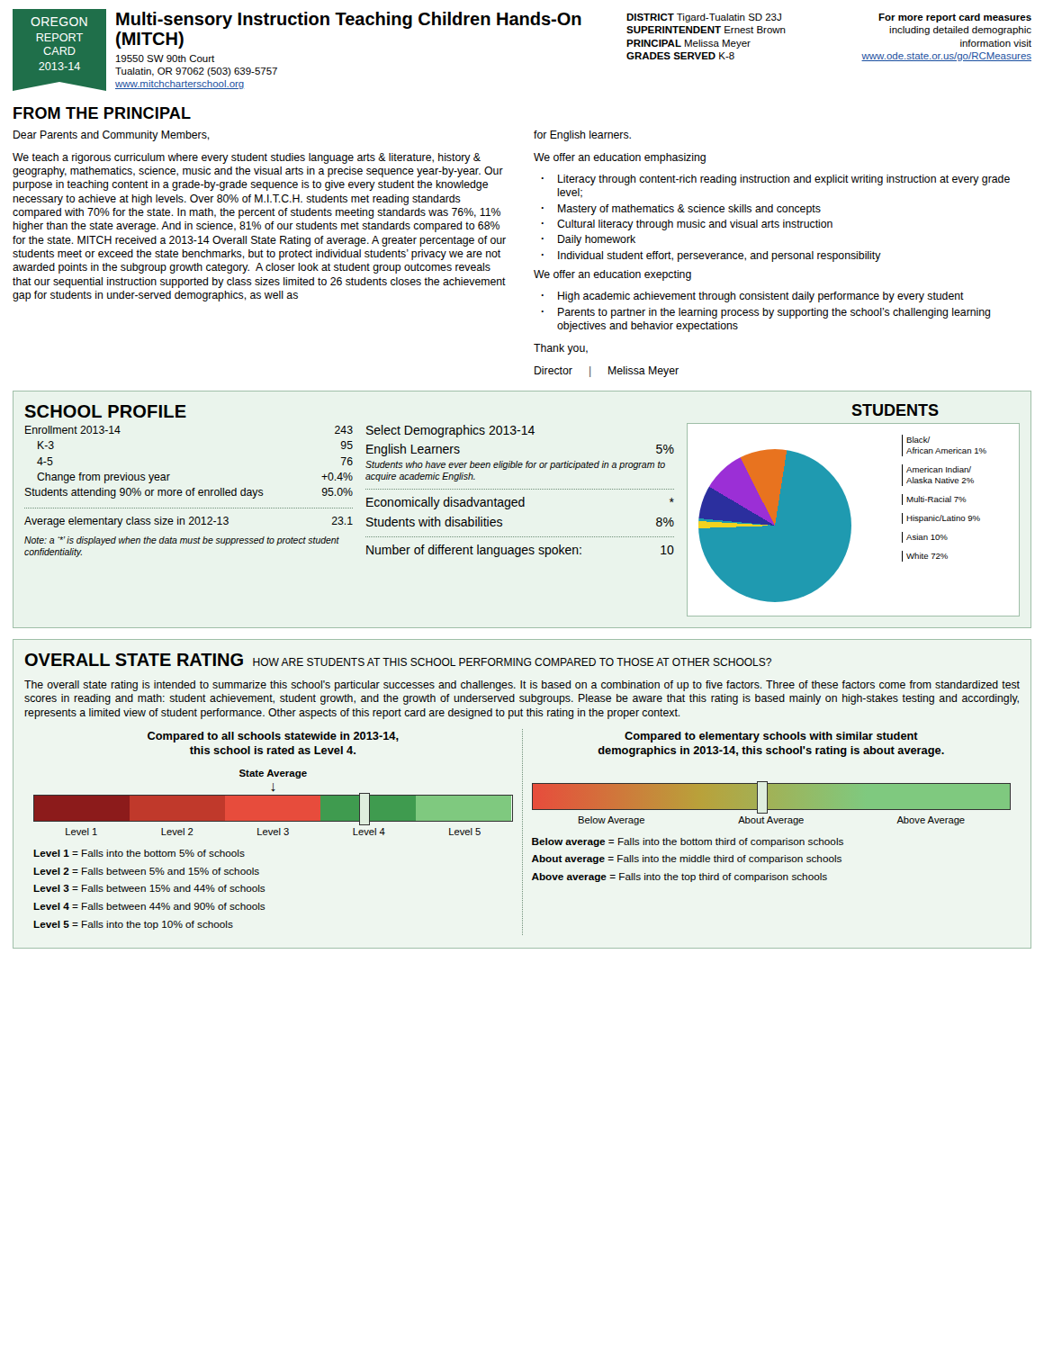OREGON
REPORT CARD
2013-14
Multi-sensory Instruction Teaching Children Hands-On (MITCH)
19550 SW 90th Court
Tualatin, OR 97062 (503) 639-5757
www.mitchcharterschool.org
DISTRICT Tigard-Tualatin SD 23J
SUPERINTENDENT Ernest Brown
PRINCIPAL Melissa Meyer
GRADES SERVED K-8
For more report card measures
including detailed demographic
information visit
www.ode.state.or.us/go/RCMeasures
FROM THE PRINCIPAL
Dear Parents and Community Members,
We teach a rigorous curriculum where every student studies language arts & literature, history & geography, mathematics, science, music and the visual arts in a precise sequence year-by-year. Our purpose in teaching content in a grade-by-grade sequence is to give every student the knowledge necessary to achieve at high levels. Over 80% of M.I.T.C.H. students met reading standards compared with 70% for the state. In math, the percent of students meeting standards was 76%, 11% higher than the state average. And in science, 81% of our students met standards compared to 68% for the state. MITCH received a 2013-14 Overall State Rating of average. A greater percentage of our students meet or exceed the state benchmarks, but to protect individual students’ privacy we are not awarded points in the subgroup growth category. A closer look at student group outcomes reveals that our sequential instruction supported by class sizes limited to 26 students closes the achievement gap for students in under-served demographics, as well as
for English learners.
We offer an education emphasizing
Literacy through content-rich reading instruction and explicit writing instruction at every grade level;
Mastery of mathematics & science skills and concepts
Cultural literacy through music and visual arts instruction
Daily homework
Individual student effort, perseverance, and personal responsibility
We offer an education exepcting
High academic achievement through consistent daily performance by every student
Parents to partner in the learning process by supporting the school’s challenging learning objectives and behavior expectations
Thank you,
Director | Melissa Meyer
SCHOOL PROFILE
STUDENTS
| Enrollment 2013-14 | 243 |
| K-3 | 95 |
| 4-5 | 76 |
| Change from previous year | +0.4% |
| Students attending 90% or more of enrolled days | 95.0% |
| Average elementary class size in 2012-13 | 23.1 |
Note: a ‘*’ is displayed when the data must be suppressed to protect student confidentiality.
Select Demographics 2013-14
English Learners 5%
Students who have ever been eligible for or participated in a program to acquire academic English.
Economically disadvantaged*
Students with disabilities 8%
Number of different languages spoken: 10
Black/
African American 1%
American Indian/
Alaska Native 2%
Multi-Racial 7%
Hispanic/Latino 9%
Asian 10%
White 72%
OVERALL STATE RATING HOW ARE STUDENTS AT THIS SCHOOL PERFORMING COMPARED TO THOSE AT OTHER SCHOOLS?
The overall state rating is intended to summarize this school's particular successes and challenges. It is based on a combination of up to five factors. Three of these factors come from standardized test scores in reading and math: student achievement, student growth, and the growth of underserved subgroups. Please be aware that this rating is based mainly on high-stakes testing and accordingly, represents a limited view of student performance. Other aspects of this report card are designed to put this rating in the proper context.
Compared to all schools statewide in 2013-14,
this school is rated as Level 4.
State Average
↓
Level 1 Level 2 Level 3 Level 4 Level 5
Level 1 = Falls into the bottom 5% of schools
Level 2 = Falls between 5% and 15% of schools
Level 3 = Falls between 15% and 44% of schools
Level 4 = Falls between 44% and 90% of schools
Level 5 = Falls into the top 10% of schools
Compared to elementary schools with similar student
demographics in 2013-14, this school's rating is about average.
Below Average About Average Above Average
Below average = Falls into the bottom third of comparison schools
About average = Falls into the middle third of comparison schools
Above average = Falls into the top third of comparison schools